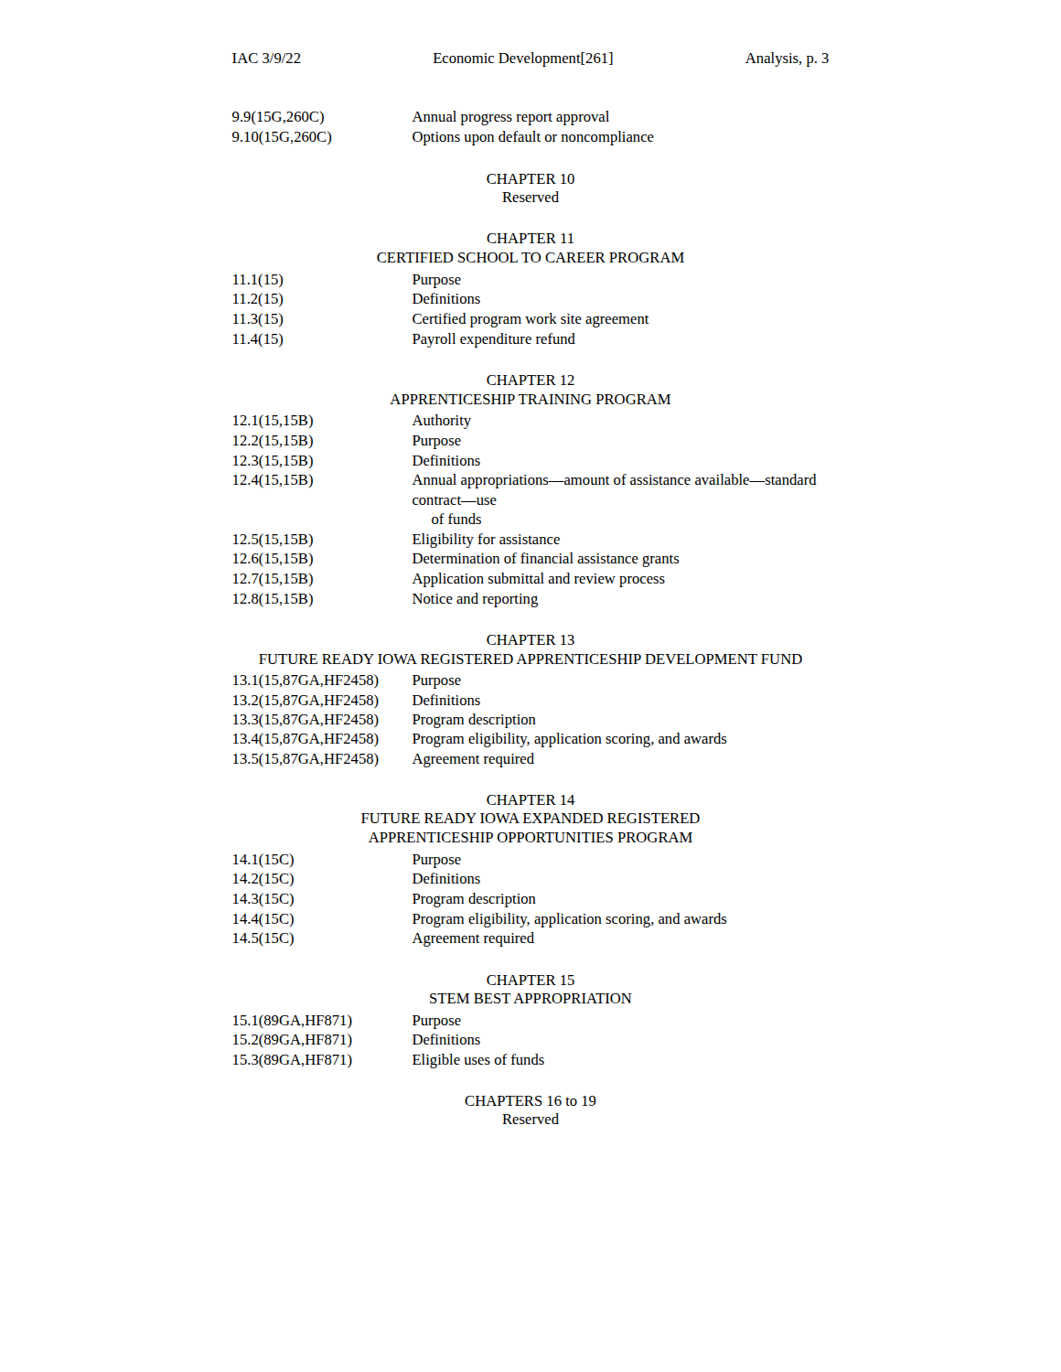IAC 3/9/22
Economic Development[261]
Analysis, p. 3
| 9.9(15G,260C) | Annual progress report approval |
| 9.10(15G,260C) | Options upon default or noncompliance |
CHAPTER 10 Reserved
CHAPTER 11 CERTIFIED SCHOOL TO CAREER PROGRAM
| 11.1(15) | Purpose |
| 11.2(15) | Definitions |
| 11.3(15) | Certified program work site agreement |
| 11.4(15) | Payroll expenditure refund |
CHAPTER 12 APPRENTICESHIP TRAINING PROGRAM
| 12.1(15,15B) | Authority |
| 12.2(15,15B) | Purpose |
| 12.3(15,15B) | Definitions |
| 12.4(15,15B) | Annual appropriations—amount of assistance available—standard contract—use of funds |
| 12.5(15,15B) | Eligibility for assistance |
| 12.6(15,15B) | Determination of financial assistance grants |
| 12.7(15,15B) | Application submittal and review process |
| 12.8(15,15B) | Notice and reporting |
CHAPTER 13 FUTURE READY IOWA REGISTERED APPRENTICESHIP DEVELOPMENT FUND
13.1(15,87GA,HF2458) Purpose
13.2(15,87GA,HF2458) Definitions
13.3(15,87GA,HF2458) Program description
13.4(15,87GA,HF2458) Program eligibility, application scoring, and awards
13.5(15,87GA,HF2458) Agreement required
CHAPTER 14 FUTURE READY IOWA EXPANDED REGISTERED APPRENTICESHIP OPPORTUNITIES PROGRAM
| 14.1(15C) | Purpose |
| 14.2(15C) | Definitions |
| 14.3(15C) | Program description |
| 14.4(15C) | Program eligibility, application scoring, and awards |
| 14.5(15C) | Agreement required |
CHAPTER 15 STEM BEST APPROPRIATION
15.1(89GA,HF871) Purpose
15.2(89GA,HF871) Definitions
15.3(89GA,HF871) Eligible uses of funds
CHAPTERS 16 to 19 Reserved